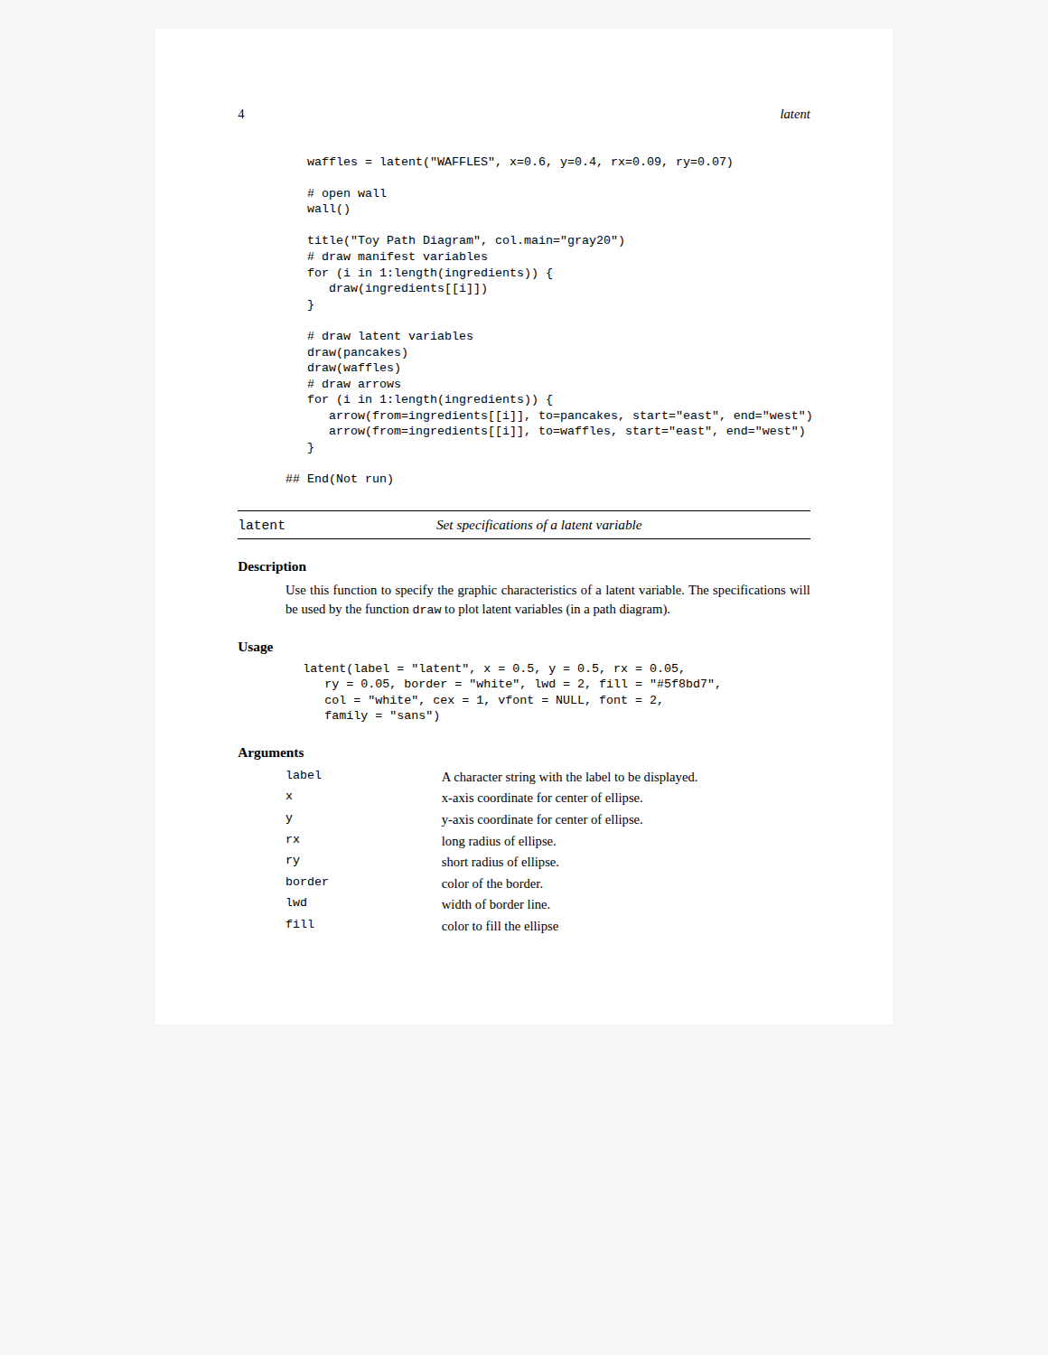4 latent
   waffles = latent("WAFFLES", x=0.6, y=0.4, rx=0.09, ry=0.07)

   # open wall
   wall()

   title("Toy Path Diagram", col.main="gray20")
   # draw manifest variables
   for (i in 1:length(ingredients)) {
      draw(ingredients[[i]])
   }

   # draw latent variables
   draw(pancakes)
   draw(waffles)
   # draw arrows
   for (i in 1:length(ingredients)) {
      arrow(from=ingredients[[i]], to=pancakes, start="east", end="west")
      arrow(from=ingredients[[i]], to=waffles, start="east", end="west")
   }

## End(Not run)
latent Set specifications of a latent variable
Description
Use this function to specify the graphic characteristics of a latent variable. The specifications will be used by the function draw to plot latent variables (in a path diagram).
Usage
latent(label = "latent", x = 0.5, y = 0.5, rx = 0.05,
   ry = 0.05, border = "white", lwd = 2, fill = "#5f8bd7",
   col = "white", cex = 1, vfont = NULL, font = 2,
   family = "sans")
Arguments
| label | A character string with the label to be displayed. |
| x | x-axis coordinate for center of ellipse. |
| y | y-axis coordinate for center of ellipse. |
| rx | long radius of ellipse. |
| ry | short radius of ellipse. |
| border | color of the border. |
| lwd | width of border line. |
| fill | color to fill the ellipse |